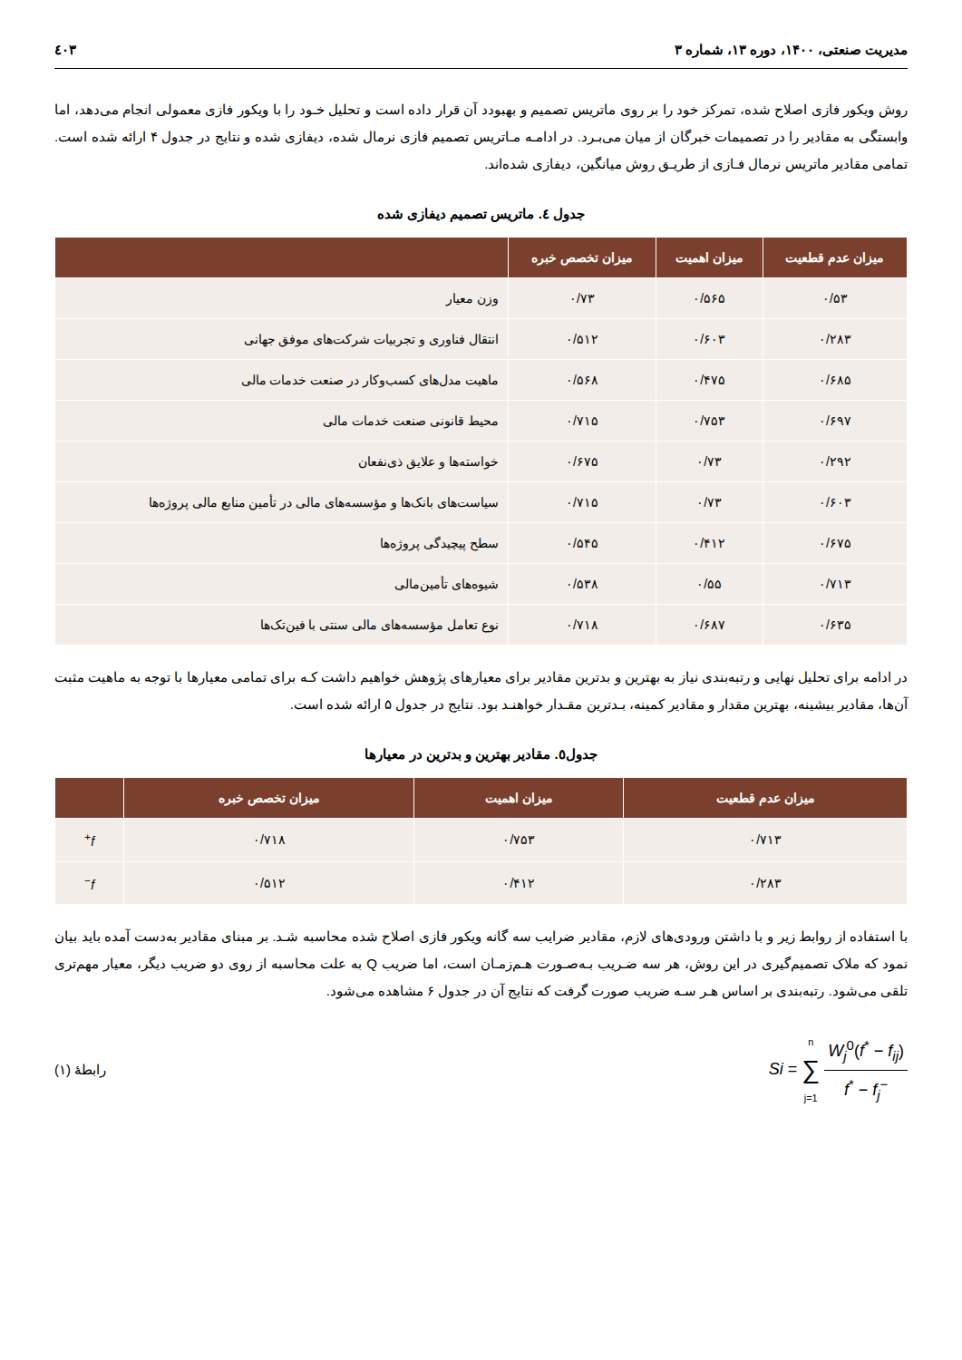مدیریت صنعتی، ۱۴۰۰، دوره ۱۳، شماره ۳ ٤٠٣
روش ویکور فازی اصلاح شده، تمرکز خود را بر روی ماتریس تصمیم و بهبودد آن قرار داده است و تحلیل خـود را با ویکور فازی معمولی انجام می‌دهد، اما وابستگی به مقادیر را در تصمیمات خبرگان از میان می‌بـرد. در ادامـه مـاتریس تصمیم فازی نرمال شده، دیفازی شده و نتایج در جدول ۴ ارائه شده است. تمامی مقادیر ماتریس نرمال فـازی از طریـق روش میانگین، دیفازی شده‌اند.
جدول ٤. ماتریس تصمیم دیفازی شده
| میزان عدم قطعیت | میزان اهمیت | میزان تخصص خبره | |
| --- | --- | --- | --- |
| ۰/۵۳ | ۰/۵۶۵ | ۰/۷۳ | وزن معیار |
| ۰/۲۸۳ | ۰/۶۰۳ | ۰/۵۱۲ | انتقال فناوری و تجربیات شرکت‌های موفق جهانی |
| ۰/۶۸۵ | ۰/۴۷۵ | ۰/۵۶۸ | ماهیت مدل‌های کسب‌وکار در صنعت خدمات مالی |
| ۰/۶۹۷ | ۰/۷۵۳ | ۰/۷۱۵ | محیط قانونی صنعت خدمات مالی |
| ۰/۲۹۲ | ۰/۷۳ | ۰/۶۷۵ | خواسته‌ها و علایق ذی‌نفعان |
| ۰/۶۰۳ | ۰/۷۳ | ۰/۷۱۵ | سیاست‌های بانک‌ها و مؤسسه‌های مالی در تأمین منابع مالی پروژه‌ها |
| ۰/۶۷۵ | ۰/۴۱۲ | ۰/۵۴۵ | سطح پیچیدگی پروژه‌ها |
| ۰/۷۱۳ | ۰/۵۵ | ۰/۵۳۸ | شیوه‌های تأمین‌مالی |
| ۰/۶۳۵ | ۰/۶۸۷ | ۰/۷۱۸ | نوع تعامل مؤسسه‌های مالی سنتی با فین‌تک‌ها |
در ادامه برای تحلیل نهایی و رتبه‌بندی نیاز به بهترین و بدترین مقادیر برای معیارهای پژوهش خواهیم داشت کـه برای تمامی معیارها با توجه به ماهیت مثبت آن‌ها، مقادیر بیشینه، بهترین مقدار و مقادیر کمینه، بـدترین مقـدار خواهنـد بود. نتایج در جدول ۵ ارائه شده است.
جدول٥. مقادیر بهترین و بدترین در معیارها
| میزان عدم قطعیت | میزان اهمیت | میزان تخصص خبره | |
| --- | --- | --- | --- |
| ۰/۷۱۳ | ۰/۷۵۳ | ۰/۷۱۸ | f + |
| ۰/۲۸۳ | ۰/۴۱۲ | ۰/۵۱۲ | f − |
با استفاده از روابط زیر و با داشتن ورودی‌های لازم، مقادیر ضرایب سه گانه ویکور فازی اصلاح شده محاسبه شـد. بر مبنای مقادیر به‌دست آمده باید بیان نمود که ملاک تصمیم‌گیری در این روش، هر سه ضـریب بـه‌صـورت هـم‌زمـان است، اما ضریب Q به علت محاسبه از روی دو ضریب دیگر، معیار مهم‌تری تلقی می‌شود. رتبه‌بندی بر اساس هـر سـه ضریب صورت گرفت که نتایج آن در جدول ۶ مشاهده می‌شود.
Si = ∑nj=1 Wj0(f* − fij) f* − fj−
رابطۀ (۱)